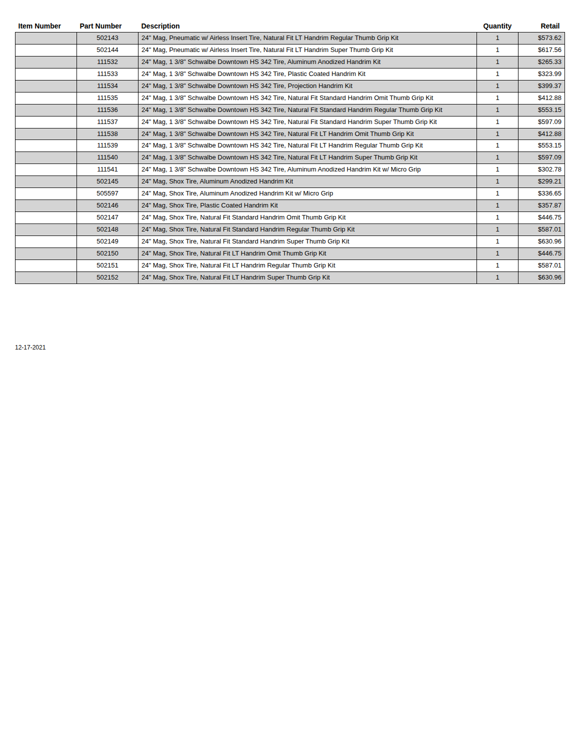| Item Number | Part Number | Description | Quantity | Retail |
| --- | --- | --- | --- | --- |
| | 502143 | 24" Mag, Pneumatic w/ Airless Insert Tire, Natural Fit LT Handrim Regular Thumb Grip Kit | 1 | $573.62 |
| | 502144 | 24" Mag, Pneumatic w/ Airless Insert Tire, Natural Fit LT Handrim Super Thumb Grip Kit | 1 | $617.56 |
| | 111532 | 24" Mag, 1 3/8" Schwalbe Downtown HS 342 Tire, Aluminum Anodized Handrim Kit | 1 | $265.33 |
| | 111533 | 24" Mag, 1 3/8" Schwalbe Downtown HS 342 Tire, Plastic Coated Handrim Kit | 1 | $323.99 |
| | 111534 | 24" Mag, 1 3/8" Schwalbe Downtown HS 342 Tire, Projection Handrim Kit | 1 | $399.37 |
| | 111535 | 24" Mag, 1 3/8" Schwalbe Downtown HS 342 Tire, Natural Fit Standard Handrim Omit Thumb Grip Kit | 1 | $412.88 |
| | 111536 | 24" Mag, 1 3/8" Schwalbe Downtown HS 342 Tire, Natural Fit Standard Handrim Regular Thumb Grip Kit | 1 | $553.15 |
| | 111537 | 24" Mag, 1 3/8" Schwalbe Downtown HS 342 Tire, Natural Fit Standard Handrim Super Thumb Grip Kit | 1 | $597.09 |
| | 111538 | 24" Mag, 1 3/8" Schwalbe Downtown HS 342 Tire, Natural Fit LT Handrim Omit Thumb Grip Kit | 1 | $412.88 |
| | 111539 | 24" Mag, 1 3/8" Schwalbe Downtown HS 342 Tire, Natural Fit LT Handrim Regular Thumb Grip Kit | 1 | $553.15 |
| | 111540 | 24" Mag, 1 3/8" Schwalbe Downtown HS 342 Tire, Natural Fit LT Handrim Super Thumb Grip Kit | 1 | $597.09 |
| | 111541 | 24" Mag, 1 3/8" Schwalbe Downtown HS 342 Tire, Aluminum Anodized Handrim Kit w/ Micro Grip | 1 | $302.78 |
| | 502145 | 24" Mag, Shox Tire, Aluminum Anodized Handrim Kit | 1 | $299.21 |
| | 505597 | 24" Mag, Shox Tire, Aluminum Anodized Handrim Kit w/ Micro Grip | 1 | $336.65 |
| | 502146 | 24" Mag, Shox Tire, Plastic Coated Handrim Kit | 1 | $357.87 |
| | 502147 | 24" Mag, Shox Tire, Natural Fit Standard Handrim Omit Thumb Grip Kit | 1 | $446.75 |
| | 502148 | 24" Mag, Shox Tire, Natural Fit Standard Handrim Regular Thumb Grip Kit | 1 | $587.01 |
| | 502149 | 24" Mag, Shox Tire, Natural Fit Standard Handrim Super Thumb Grip Kit | 1 | $630.96 |
| | 502150 | 24" Mag, Shox Tire, Natural Fit LT Handrim Omit Thumb Grip Kit | 1 | $446.75 |
| | 502151 | 24" Mag, Shox Tire, Natural Fit LT Handrim Regular Thumb Grip Kit | 1 | $587.01 |
| | 502152 | 24" Mag, Shox Tire, Natural Fit LT Handrim Super Thumb Grip Kit | 1 | $630.96 |
12-17-2021